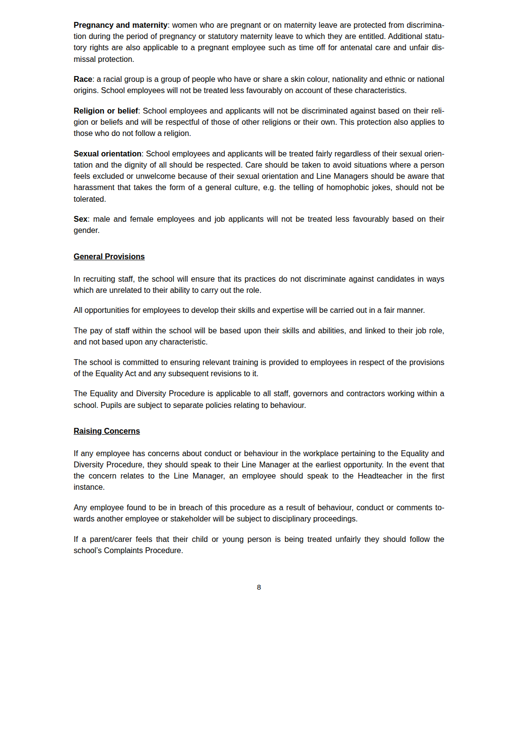Pregnancy and maternity: women who are pregnant or on maternity leave are protected from discrimination during the period of pregnancy or statutory maternity leave to which they are entitled. Additional statutory rights are also applicable to a pregnant employee such as time off for antenatal care and unfair dismissal protection.
Race: a racial group is a group of people who have or share a skin colour, nationality and ethnic or national origins. School employees will not be treated less favourably on account of these characteristics.
Religion or belief: School employees and applicants will not be discriminated against based on their religion or beliefs and will be respectful of those of other religions or their own. This protection also applies to those who do not follow a religion.
Sexual orientation: School employees and applicants will be treated fairly regardless of their sexual orientation and the dignity of all should be respected. Care should be taken to avoid situations where a person feels excluded or unwelcome because of their sexual orientation and Line Managers should be aware that harassment that takes the form of a general culture, e.g. the telling of homophobic jokes, should not be tolerated.
Sex: male and female employees and job applicants will not be treated less favourably based on their gender.
General Provisions
In recruiting staff, the school will ensure that its practices do not discriminate against candidates in ways which are unrelated to their ability to carry out the role.
All opportunities for employees to develop their skills and expertise will be carried out in a fair manner.
The pay of staff within the school will be based upon their skills and abilities, and linked to their job role, and not based upon any characteristic.
The school is committed to ensuring relevant training is provided to employees in respect of the provisions of the Equality Act and any subsequent revisions to it.
The Equality and Diversity Procedure is applicable to all staff, governors and contractors working within a school. Pupils are subject to separate policies relating to behaviour.
Raising Concerns
If any employee has concerns about conduct or behaviour in the workplace pertaining to the Equality and Diversity Procedure, they should speak to their Line Manager at the earliest opportunity. In the event that the concern relates to the Line Manager, an employee should speak to the Headteacher in the first instance.
Any employee found to be in breach of this procedure as a result of behaviour, conduct or comments towards another employee or stakeholder will be subject to disciplinary proceedings.
If a parent/carer feels that their child or young person is being treated unfairly they should follow the school’s Complaints Procedure.
8